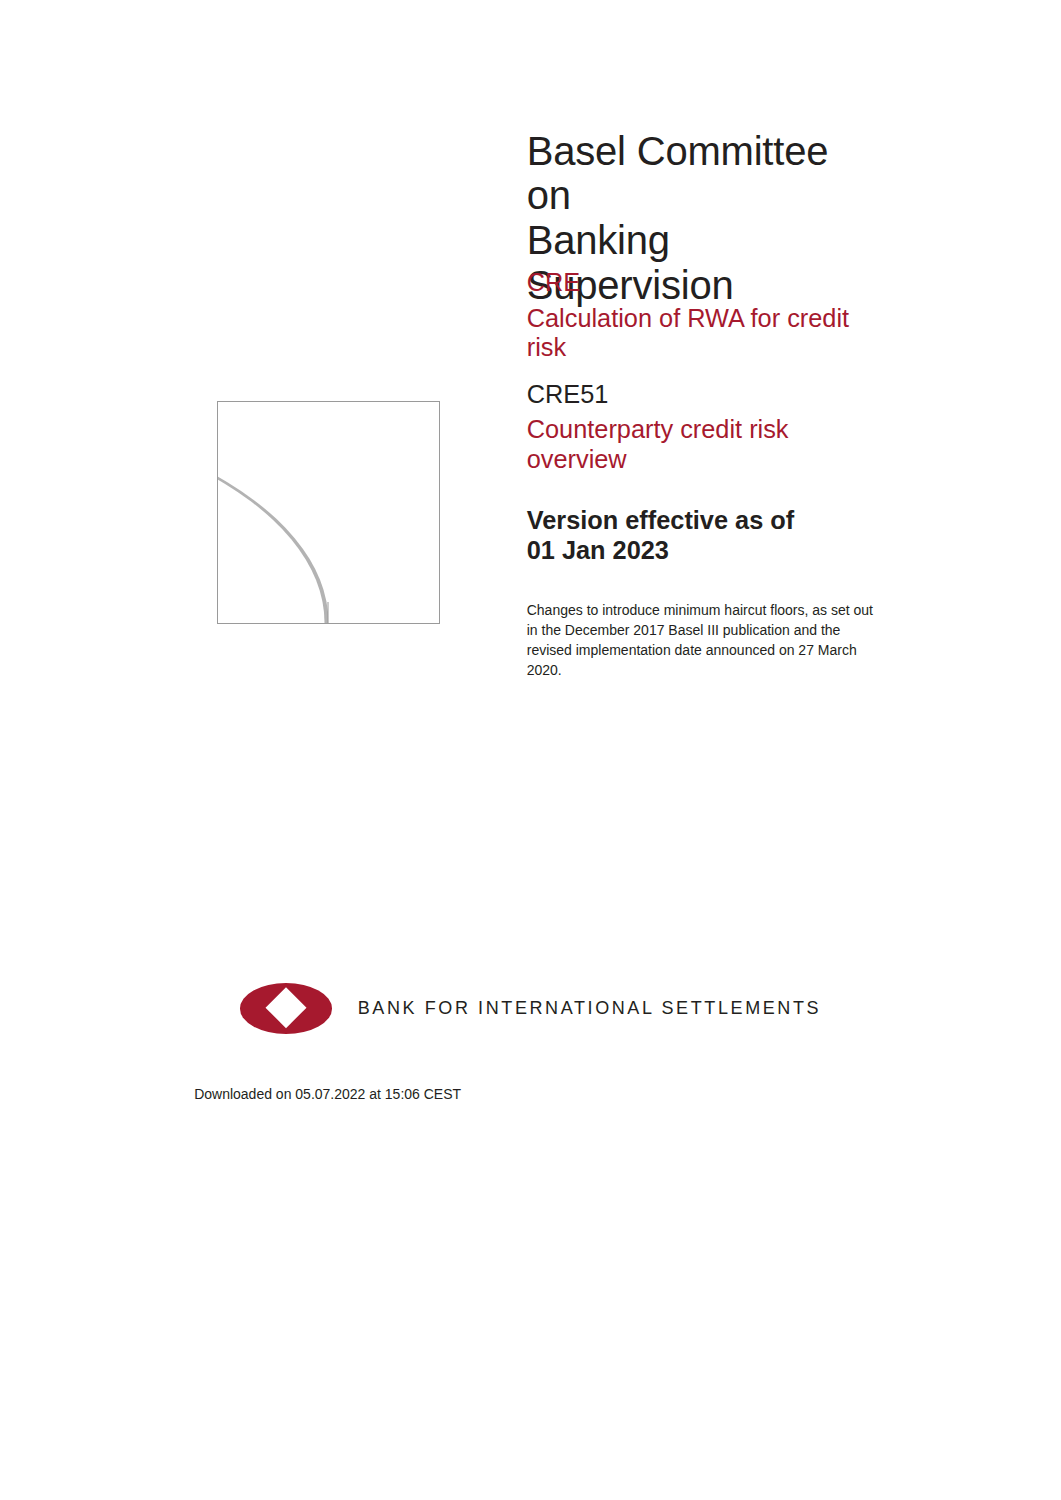Basel Committee on
Banking Supervision
CRE
Calculation of RWA for credit risk
CRE51
Counterparty credit risk overview
Version effective as of
01 Jan 2023
Changes to introduce minimum haircut floors, as set out in the December 2017 Basel III publication and the revised implementation date announced on 27 March 2020.
BANK FOR INTERNATIONAL SETTLEMENTS
Downloaded on 05.07.2022 at 15:06 CEST